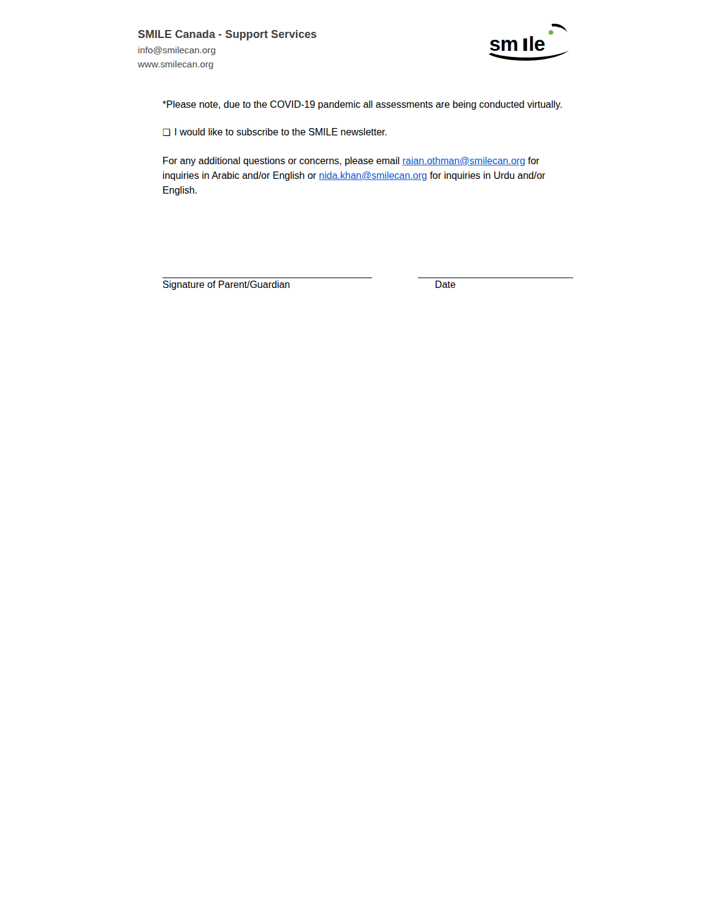SMILE Canada - Support Services
info@smilecan.org
www.smilecan.org
sm le
*Please note, due to the COVID-19 pandemic all assessments are being conducted virtually.
❑I would like to subscribe to the SMILE newsletter.
For any additional questions or concerns, please email raian.othman@smilecan.org for inquiries in Arabic and/or English or nida.khan@smilecan.org for inquiries in Urdu and/or English.
Signature of Parent/Guardian
Date